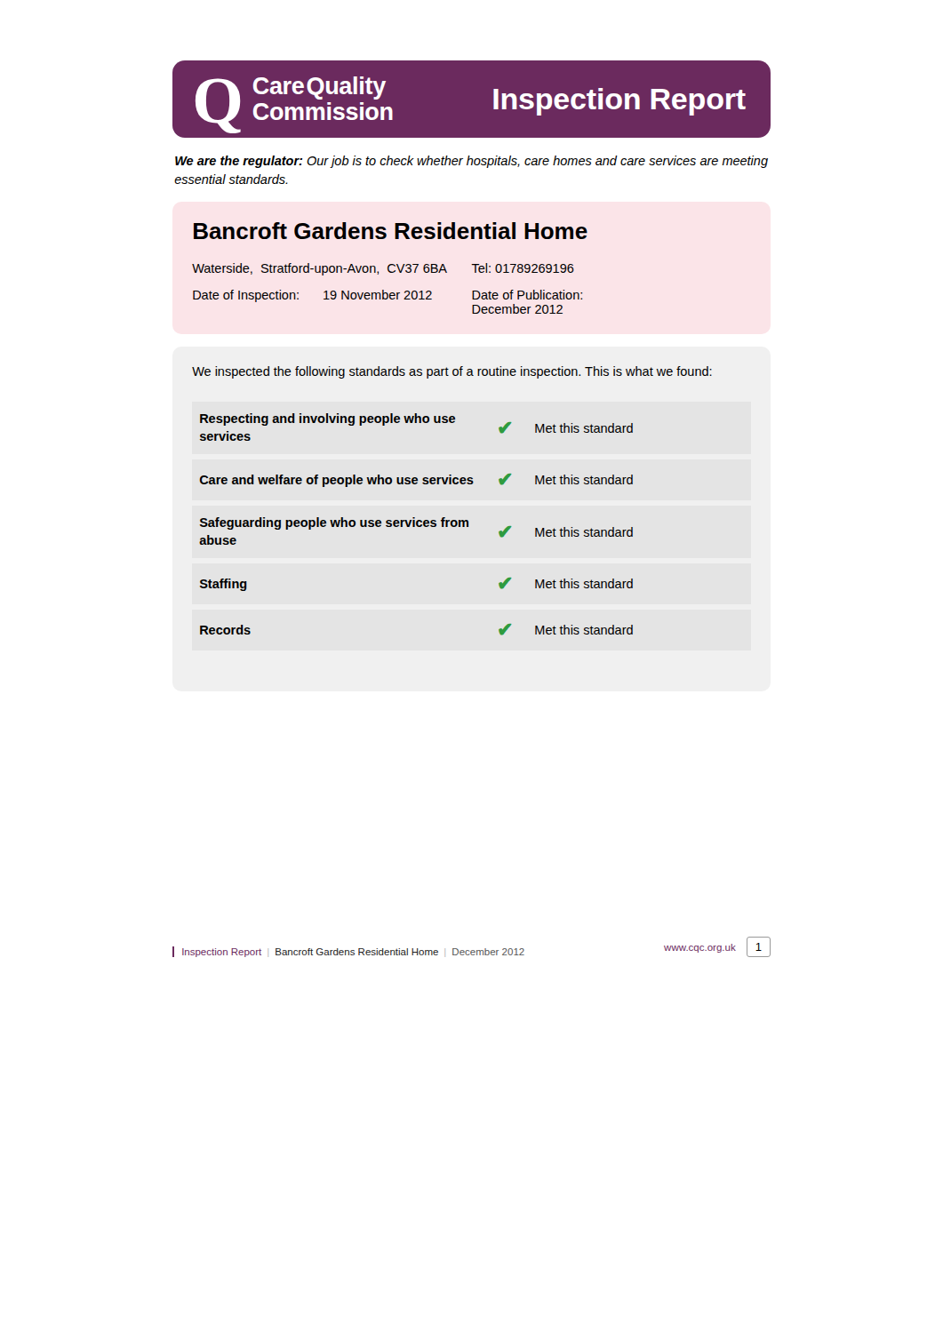Q
Care Quality
Commission
Inspection Report
We are the regulator: Our job is to check whether hospitals, care homes and care services are meeting essential standards.
Bancroft Gardens Residential Home
Waterside, Stratford-upon-Avon, CV37 6BA
Tel: 01789269196
Date of Inspection: 19 November 2012
Date of Publication:
December 2012
We inspected the following standards as part of a routine inspection. This is what we found:
| Respecting and involving people who use services | ✔ | Met this standard |
| Care and welfare of people who use services | ✔ | Met this standard |
| Safeguarding people who use services from abuse | ✔ | Met this standard |
| Staffing | ✔ | Met this standard |
| Records | ✔ | Met this standard |
Inspection Report | Bancroft Gardens Residential Home | December 2012
www.cqc.org.uk 1